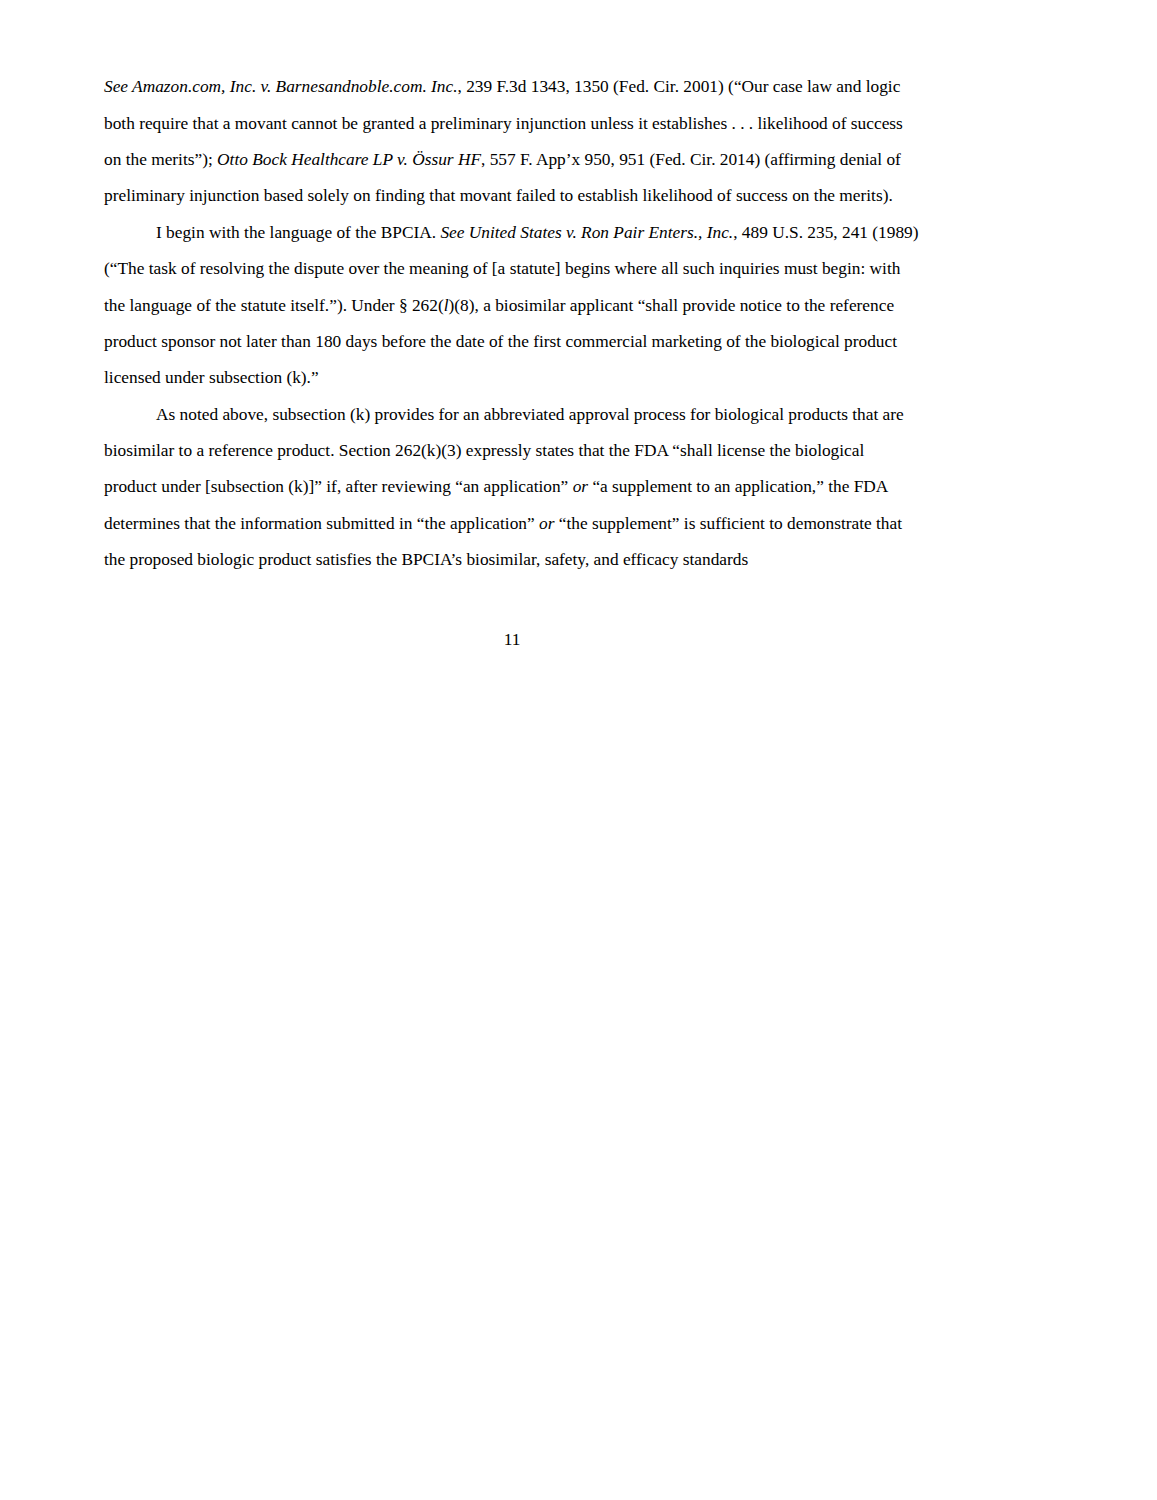See Amazon.com, Inc. v. Barnesandnoble.com. Inc., 239 F.3d 1343, 1350 (Fed. Cir. 2001) (“Our case law and logic both require that a movant cannot be granted a preliminary injunction unless it establishes . . . likelihood of success on the merits”); Otto Bock Healthcare LP v. Össur HF, 557 F. App’x 950, 951 (Fed. Cir. 2014) (affirming denial of preliminary injunction based solely on finding that movant failed to establish likelihood of success on the merits).
I begin with the language of the BPCIA. See United States v. Ron Pair Enters., Inc., 489 U.S. 235, 241 (1989) (“The task of resolving the dispute over the meaning of [a statute] begins where all such inquiries must begin: with the language of the statute itself.”). Under § 262(l)(8), a biosimilar applicant “shall provide notice to the reference product sponsor not later than 180 days before the date of the first commercial marketing of the biological product licensed under subsection (k).”
As noted above, subsection (k) provides for an abbreviated approval process for biological products that are biosimilar to a reference product. Section 262(k)(3) expressly states that the FDA “shall license the biological product under [subsection (k)]” if, after reviewing “an application” or “a supplement to an application,” the FDA determines that the information submitted in “the application” or “the supplement” is sufficient to demonstrate that the proposed biologic product satisfies the BPCIA’s biosimilar, safety, and efficacy standards
11